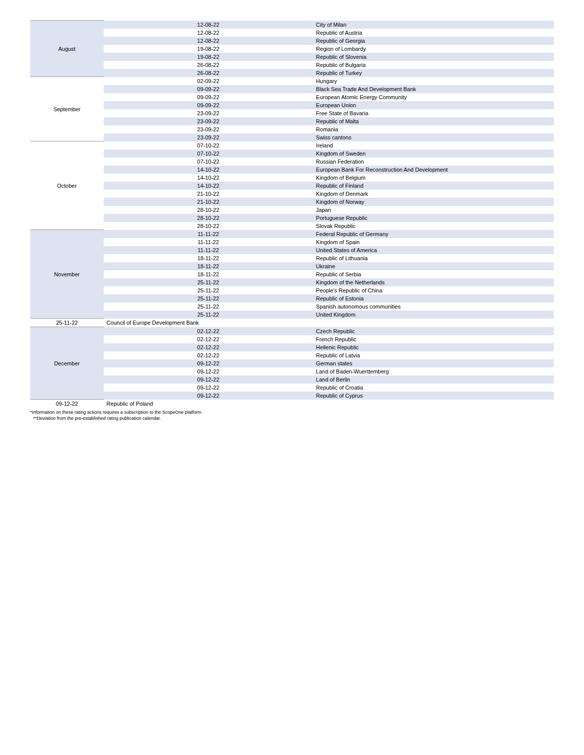| August | 12-08-22 | City of Milan | |
| 12-08-22 | Republic of Austria | |
| 12-08-22 | Republic of Georgia | |
| 19-08-22 | Region of Lombardy | |
| 19-08-22 | Republic of Slovenia | |
| 26-08-22 | Republic of Bulgaria | |
| 26-08-22 | Republic of Turkey | |
| September | 02-09-22 | Hungary | |
| 09-09-22 | Black Sea Trade And Development Bank | |
| 09-09-22 | European Atomic Energy Community | |
| 09-09-22 | European Union | |
| 23-09-22 | Free State of Bavaria | |
| 23-09-22 | Republic of Malta | |
| 23-09-22 | Romania | |
| 23-09-22 | Swiss cantons | |
| October | 07-10-22 | Ireland | |
| 07-10-22 | Kingdom of Sweden | |
| 07-10-22 | Russian Federation | |
| 14-10-22 | European Bank For Reconstruction And Development | |
| 14-10-22 | Kingdom of Belgium | |
| 14-10-22 | Republic of Finland | |
| 21-10-22 | Kingdom of Denmark | |
| 21-10-22 | Kingdom of Norway | |
| 28-10-22 | Japan | |
| 28-10-22 | Portuguese Republic | |
| 28-10-22 | Slovak Republic | |
| November | 11-11-22 | Federal Republic of Germany | |
| 11-11-22 | Kingdom of Spain | |
| 11-11-22 | United States of America | |
| 18-11-22 | Republic of Lithuania | |
| 18-11-22 | Ukraine | |
| 18-11-22 | Republic of Serbia | |
| 25-11-22 | Kingdom of the Netherlands | |
| 25-11-22 | People's Republic of China | |
| 25-11-22 | Republic of Estonia | |
| 25-11-22 | Spanish autonomous communities | |
| 25-11-22 | United Kingdom | |
| 25-11-22 | Council of Europe Development Bank | |
| December | 02-12-22 | Czech Republic | |
| 02-12-22 | French Republic | |
| 02-12-22 | Hellenic Republic | |
| 02-12-22 | Republic of Latvia | |
| 09-12-22 | German states | |
| 09-12-22 | Land of Baden-Wuerttemberg | |
| 09-12-22 | Land of Berlin | |
| 09-12-22 | Republic of Croatia | |
| 09-12-22 | Republic of Cyprus | |
| 09-12-22 | Republic of Poland | |
*Information on these rating actions requires a subscription to the ScopeOne platform.
**Deviation from the pre-established rating publication calendar.